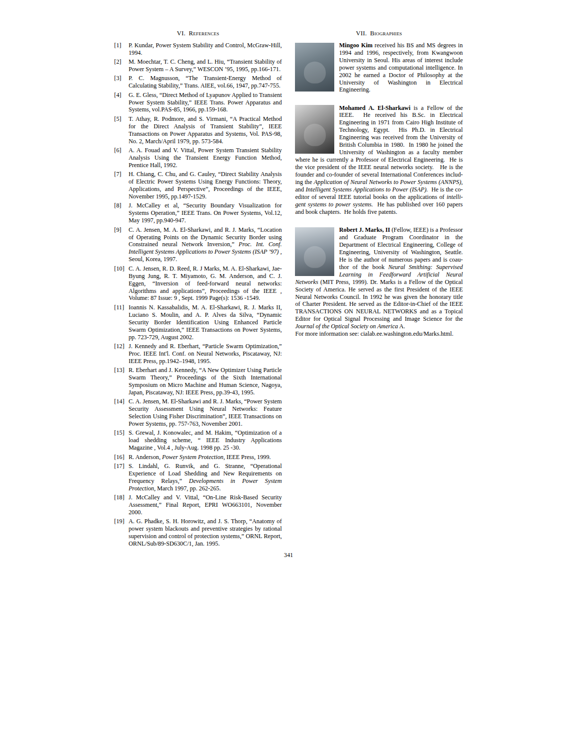VI. References
[1] P. Kundar, Power System Stability and Control, McGraw-Hill, 1994.
[2] M. Moechtar, T. C. Cheng, and L. Hiu, “Transient Stability of Power System – A Survey,” WESCON ’95, 1995, pp.166-171.
[3] P. C. Magnusson, “The Transient-Energy Method of Calculating Stability,” Trans. AIEE, vol.66, 1947, pp.747-755.
[4] G. E. Gless, “Direct Method of Lyapunov Applied to Transient Power System Stability,” IEEE Trans. Power Apparatus and Systems, vol.PAS-85, 1966, pp.159-168.
[5] T. Athay, R. Podmore, and S. Virmani, “A Practical Method for the Direct Analysis of Transient Stability”, IEEE Transactions on Power Apparatus and Systems, Vol. PAS-98, No. 2, March/April 1979, pp. 573-584.
[6] A. A. Fouad and V. Vittal, Power System Transient Stability Analysis Using the Transient Energy Function Method, Prentice Hall, 1992.
[7] H. Chiang, C. Chu, and G. Cauley, “Direct Stability Analysis of Electric Power Systems Using Energy Functions: Theory, Applications, and Perspective”, Proceedings of the IEEE, November 1995, pp.1497-1529.
[8] J. McCalley et al, “Security Boundary Visualization for Systems Operation,” IEEE Trans. On Power Systems, Vol.12, May 1997, pp.940-947.
[9] C. A. Jensen, M. A. El-Sharkawi, and R. J. Marks, “Location of Operating Points on the Dynamic Security Border using Constrained neural Network Inversion,” Proc. Int. Conf. Intelligent Systems Applications to Power Systems (ISAP ’97) , Seoul, Korea, 1997.
[10] C. A. Jensen, R. D. Reed, R. J Marks, M. A. El-Sharkawi, Jae-Byung Jung, R. T. Miyamoto, G. M. Anderson, and C. J. Eggen, “Inversion of feed-forward neural networks: Algorithms and applications”, Proceedings of the IEEE , Volume: 87 Issue: 9 , Sept. 1999 Page(s): 1536 -1549.
[11] Ioannis N. Kassabalidis, M. A. El-Sharkawi, R. J. Marks II, Luciano S. Moulin, and A. P. Alves da Silva, “Dynamic Security Border Identification Using Enhanced Particle Swarm Optimization,” IEEE Transactions on Power Systems, pp. 723-729, August 2002.
[12] J. Kennedy and R. Eberhart, “Particle Swarm Optimization,” Proc. IEEE Int'l. Conf. on Neural Networks, Piscataway, NJ: IEEE Press, pp.1942–1948, 1995.
[13] R. Eberhart and J. Kennedy, “A New Optimizer Using Particle Swarm Theory,” Proceedings of the Sixth International Symposium on Micro Machine and Human Science, Nagoya, Japan, Piscataway, NJ: IEEE Press, pp.39-43, 1995.
[14] C. A. Jensen, M. El-Sharkawi and R. J. Marks, “Power System Security Assessment Using Neural Networks: Feature Selection Using Fisher Discrimination”, IEEE Transactions on Power Systems, pp. 757-763, November 2001.
[15] S. Grewal, J. Konowalec, and M. Hakim, “Optimization of a load shedding scheme, “ IEEE Industry Applications Magazine , Vol.4 , July-Aug. 1998 pp. 25 -30.
[16] R. Anderson, Power System Protection, IEEE Press, 1999.
[17] S. Lindahl, G. Runvik, and G. Stranne, “Operational Experience of Load Shedding and New Requirements on Frequency Relays,” Developments in Power System Protection, March 1997, pp. 262-265.
[18] J. McCalley and V. Vittal, “On-Line Risk-Based Security Assessment,” Final Report, EPRI WO663101, November 2000.
[19] A. G. Phadke, S. H. Horowitz, and J. S. Thorp, “Anatomy of power system blackouts and preventive strategies by rational supervision and control of protection systems,” ORNL Report, ORNL/Sub/89-SD630C/1, Jan. 1995.
VII. Biographies
Mingoo Kim received his BS and MS degrees in 1994 and 1996, respectively, from Kwangwoon University in Seoul. His areas of interest include power systems and computational intelligence. In 2002 he earned a Doctor of Philosophy at the University of Washington in Electrical Engineering.
Mohamed A. El-Sharkawi is a Fellow of the IEEE. He received his B.Sc. in Electrical Engineering in 1971 from Cairo High Institute of Technology, Egypt. His Ph.D. in Electrical Engineering was received from the University of British Columbia in 1980. In 1980 he joined the University of Washington as a faculty member where he is currently a Professor of Electrical Engineering. He is the vice president of the IEEE neural networks society. He is the founder and co-founder of several International Conferences including the Application of Neural Networks to Power Systems (ANNPS), and Intelligent Systems Applications to Power (ISAP). He is the co-editor of several IEEE tutorial books on the applications of intelligent systems to power systems. He has published over 160 papers and book chapters. He holds five patents.
Robert J. Marks, II (Fellow, IEEE) is a Professor and Graduate Program Coordinator in the Department of Electrical Engineering, College of Engineering, University of Washington, Seattle. He is the author of numerous papers and is coauthor of the book Neural Smithing: Supervised Learning in Feedforward Artificial Neural Networks (MIT Press, 1999). Dr. Marks is a Fellow of the Optical Society of America. He served as the first President of the IEEE Neural Networks Council. In 1992 he was given the honorary title of Charter President. He served as the Editor-in-Chief of the IEEE TRANSACTIONS ON NEURAL NETWORKS and as a Topical Editor for Optical Signal Processing and Image Science for the Journal of the Optical Society on America A.
For more information see: cialab.ee.washington.edu/Marks.html.
341